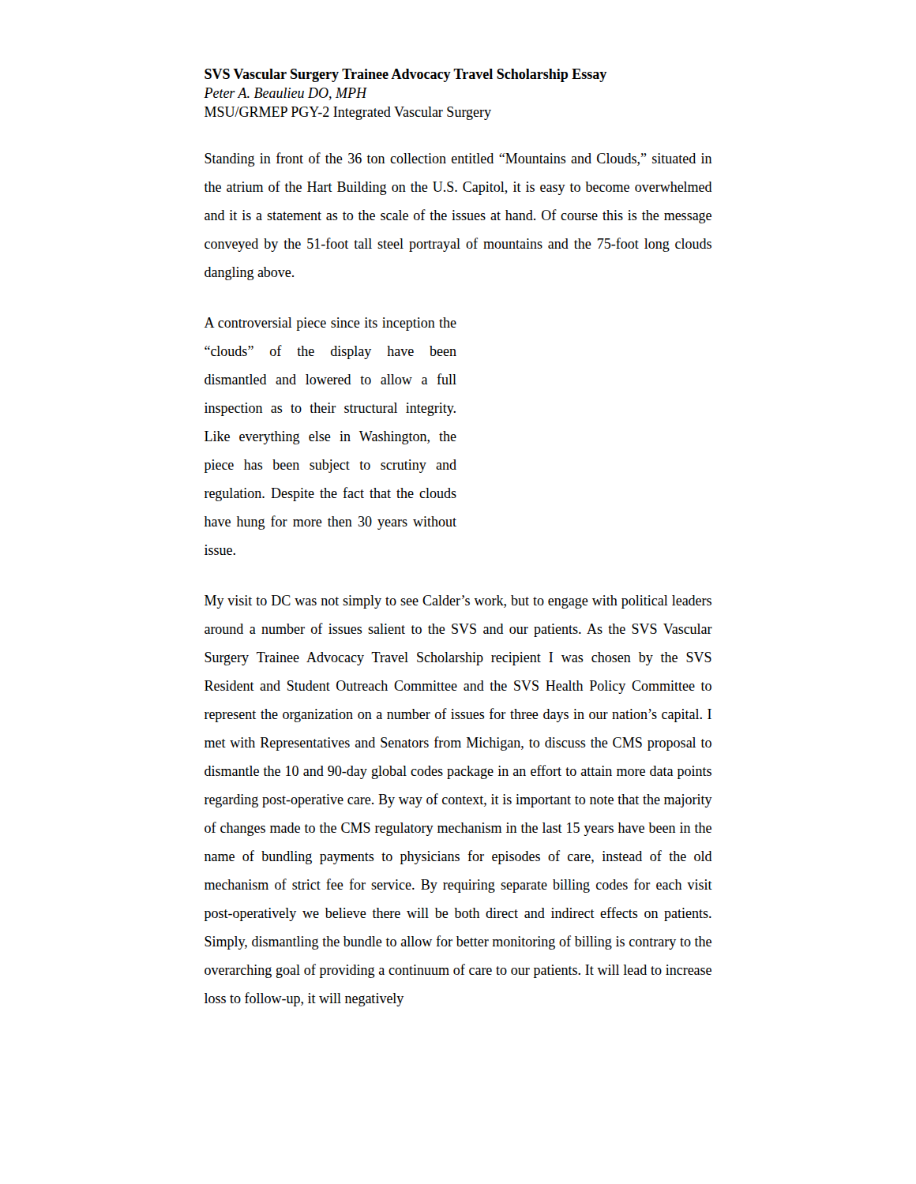SVS Vascular Surgery Trainee Advocacy Travel Scholarship Essay
Peter A. Beaulieu DO, MPH
MSU/GRMEP PGY-2 Integrated Vascular Surgery
Standing in front of the 36 ton collection entitled “Mountains and Clouds,” situated in the atrium of the Hart Building on the U.S. Capitol, it is easy to become overwhelmed and it is a statement as to the scale of the issues at hand. Of course this is the message conveyed by the 51-foot tall steel portrayal of mountains and the 75-foot long clouds dangling above.
A controversial piece since its inception the “clouds” of the display have been dismantled and lowered to allow a full inspection as to their structural integrity. Like everything else in Washington, the piece has been subject to scrutiny and regulation. Despite the fact that the clouds have hung for more then 30 years without issue.
My visit to DC was not simply to see Calder’s work, but to engage with political leaders around a number of issues salient to the SVS and our patients. As the SVS Vascular Surgery Trainee Advocacy Travel Scholarship recipient I was chosen by the SVS Resident and Student Outreach Committee and the SVS Health Policy Committee to represent the organization on a number of issues for three days in our nation’s capital. I met with Representatives and Senators from Michigan, to discuss the CMS proposal to dismantle the 10 and 90-day global codes package in an effort to attain more data points regarding post-operative care. By way of context, it is important to note that the majority of changes made to the CMS regulatory mechanism in the last 15 years have been in the name of bundling payments to physicians for episodes of care, instead of the old mechanism of strict fee for service. By requiring separate billing codes for each visit post-operatively we believe there will be both direct and indirect effects on patients. Simply, dismantling the bundle to allow for better monitoring of billing is contrary to the overarching goal of providing a continuum of care to our patients. It will lead to increase loss to follow-up, it will negatively